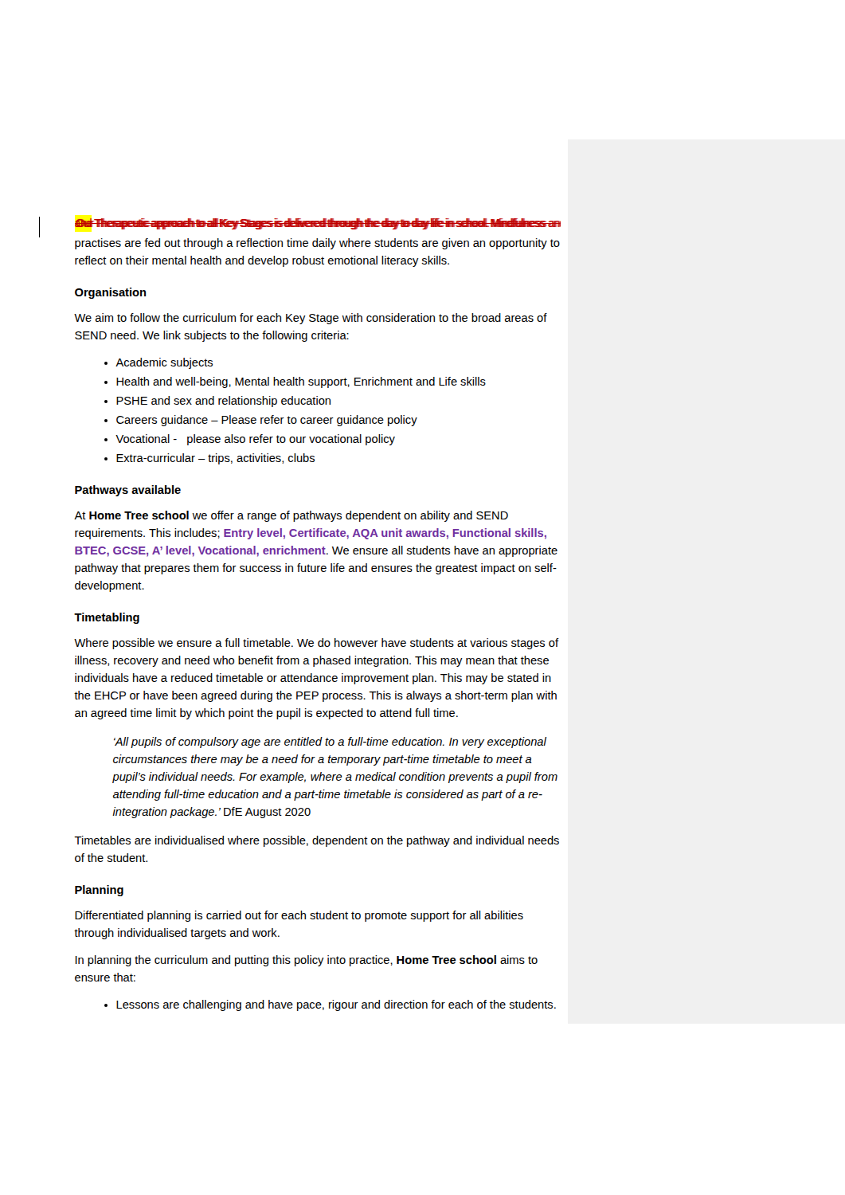Our Therapeutic approach to all Key Stages is delivered through the day to day life in school. Mindfulness and Our Therapeutic approach to all Key Stages is delivered through the day to day life in school. Mindfulness and Our Therapeutic approach to all Key Stages is delivered through the day to day life in school. Mindfulness and Our Therapeutic approach to all Key Stages is delivered through the day to day life in school. Mindfulness and
practises are fed out through a reflection time daily where students are given an opportunity to reflect on their mental health and develop robust emotional literacy skills.
Organisation
We aim to follow the curriculum for each Key Stage with consideration to the broad areas of SEND need. We link subjects to the following criteria:
Academic subjects
Health and well-being, Mental health support, Enrichment and Life skills
PSHE and sex and relationship education
Careers guidance – Please refer to career guidance policy
Vocational - please also refer to our vocational policy
Extra-curricular – trips, activities, clubs
Pathways available
At Home Tree school we offer a range of pathways dependent on ability and SEND requirements. This includes; Entry level, Certificate, AQA unit awards, Functional skills, BTEC, GCSE, A’ level, Vocational, enrichment. We ensure all students have an appropriate pathway that prepares them for success in future life and ensures the greatest impact on self-development.
Timetabling
Where possible we ensure a full timetable. We do however have students at various stages of illness, recovery and need who benefit from a phased integration. This may mean that these individuals have a reduced timetable or attendance improvement plan. This may be stated in the EHCP or have been agreed during the PEP process. This is always a short-term plan with an agreed time limit by which point the pupil is expected to attend full time.
‘All pupils of compulsory age are entitled to a full-time education. In very exceptional circumstances there may be a need for a temporary part-time timetable to meet a pupil’s individual needs. For example, where a medical condition prevents a pupil from attending full-time education and a part-time timetable is considered as part of a re-integration package.’ DfE August 2020
Timetables are individualised where possible, dependent on the pathway and individual needs of the student.
Planning
Differentiated planning is carried out for each student to promote support for all abilities through individualised targets and work.
In planning the curriculum and putting this policy into practice, Home Tree school aims to ensure that:
Lessons are challenging and have pace, rigour and direction for each of the students.